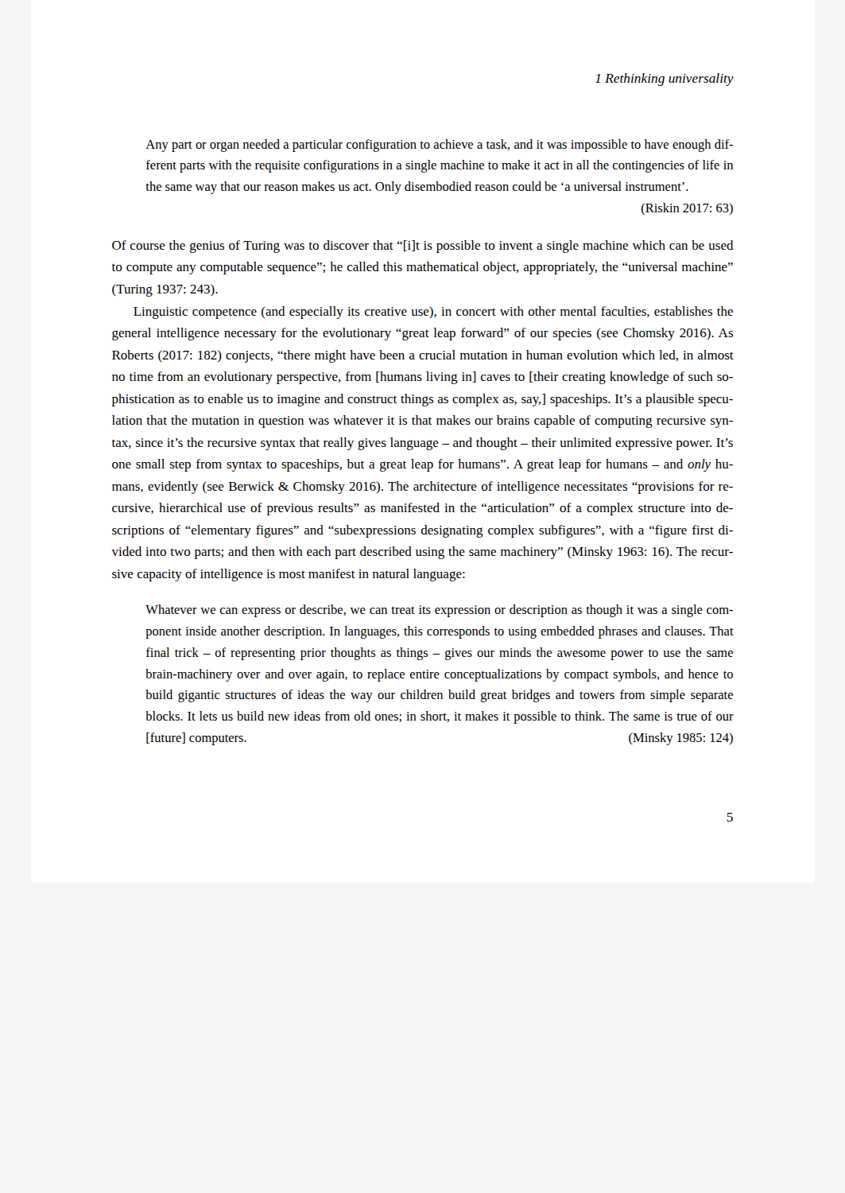1 Rethinking universality
Any part or organ needed a particular configuration to achieve a task, and it was impossible to have enough different parts with the requisite configurations in a single machine to make it act in all the contingencies of life in the same way that our reason makes us act. Only disembodied reason could be ‘a universal instrument’. (Riskin 2017: 63)
Of course the genius of Turing was to discover that “[i]t is possible to invent a single machine which can be used to compute any computable sequence”; he called this mathematical object, appropriately, the “universal machine” (Turing 1937: 243).
Linguistic competence (and especially its creative use), in concert with other mental faculties, establishes the general intelligence necessary for the evolutionary “great leap forward” of our species (see Chomsky 2016). As Roberts (2017: 182) conjects, “there might have been a crucial mutation in human evolution which led, in almost no time from an evolutionary perspective, from [humans living in] caves to [their creating knowledge of such sophistication as to enable us to imagine and construct things as complex as, say,] spaceships. It’s a plausible speculation that the mutation in question was whatever it is that makes our brains capable of computing recursive syntax, since it’s the recursive syntax that really gives language – and thought – their unlimited expressive power. It’s one small step from syntax to spaceships, but a great leap for humans”. A great leap for humans – and only humans, evidently (see Berwick & Chomsky 2016). The architecture of intelligence necessitates “provisions for recursive, hierarchical use of previous results” as manifested in the “articulation” of a complex structure into descriptions of “elementary figures” and “subexpressions designating complex subfigures”, with a “figure first divided into two parts; and then with each part described using the same machinery” (Minsky 1963: 16). The recursive capacity of intelligence is most manifest in natural language:
Whatever we can express or describe, we can treat its expression or description as though it was a single component inside another description. In languages, this corresponds to using embedded phrases and clauses. That final trick – of representing prior thoughts as things – gives our minds the awesome power to use the same brain-machinery over and over again, to replace entire conceptualizations by compact symbols, and hence to build gigantic structures of ideas the way our children build great bridges and towers from simple separate blocks. It lets us build new ideas from old ones; in short, it makes it possible to think. The same is true of our [future] computers. (Minsky 1985: 124)
5